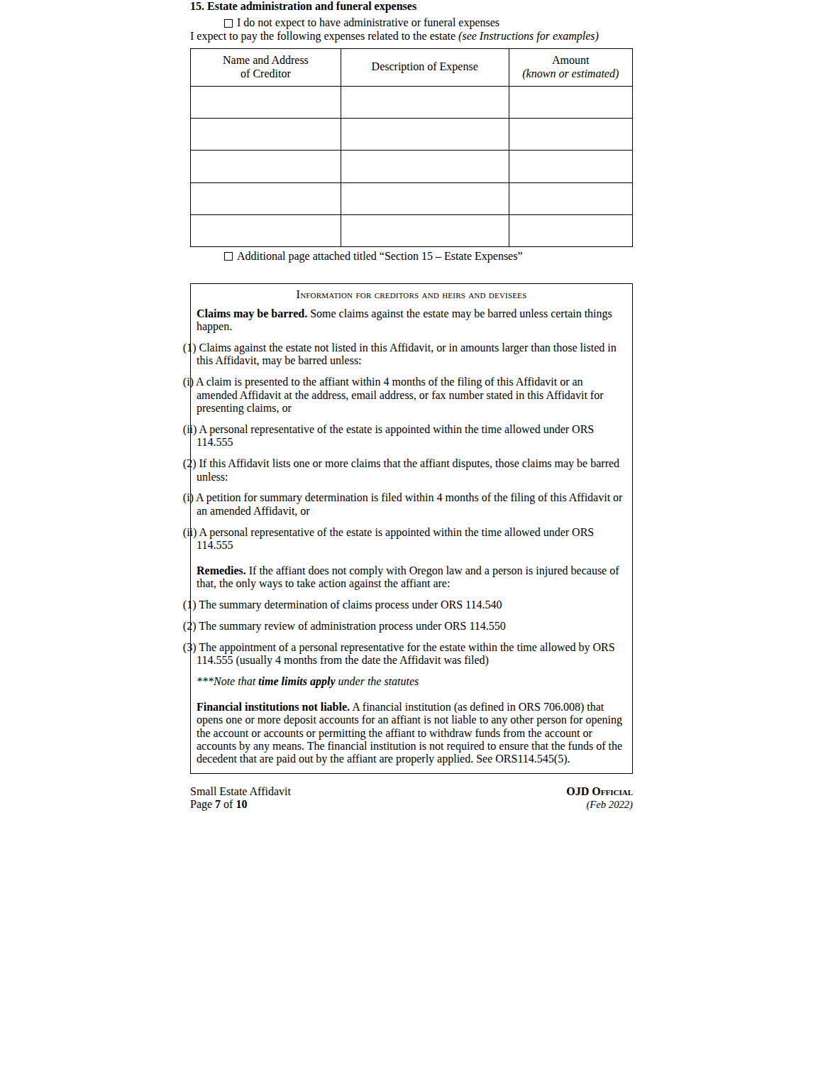15. Estate administration and funeral expenses
I do not expect to have administrative or funeral expenses
I expect to pay the following expenses related to the estate (see Instructions for examples)
| Name and Address of Creditor | Description of Expense | Amount (known or estimated) |
| --- | --- | --- |
Additional page attached titled “Section 15 – Estate Expenses”
Information for creditors and heirs and devisees
Claims may be barred. Some claims against the estate may be barred unless certain things happen.
(1) Claims against the estate not listed in this Affidavit, or in amounts larger than those listed in this Affidavit, may be barred unless:
(i) A claim is presented to the affiant within 4 months of the filing of this Affidavit or an amended Affidavit at the address, email address, or fax number stated in this Affidavit for presenting claims, or
(ii) A personal representative of the estate is appointed within the time allowed under ORS 114.555
(2) If this Affidavit lists one or more claims that the affiant disputes, those claims may be barred unless:
(i) A petition for summary determination is filed within 4 months of the filing of this Affidavit or an amended Affidavit, or
(ii) A personal representative of the estate is appointed within the time allowed under ORS 114.555
Remedies. If the affiant does not comply with Oregon law and a person is injured because of that, the only ways to take action against the affiant are:
(1) The summary determination of claims process under ORS 114.540
(2) The summary review of administration process under ORS 114.550
(3) The appointment of a personal representative for the estate within the time allowed by ORS 114.555 (usually 4 months from the date the Affidavit was filed)
***Note that time limits apply under the statutes
Financial institutions not liable. A financial institution (as defined in ORS 706.008) that opens one or more deposit accounts for an affiant is not liable to any other person for opening the account or accounts or permitting the affiant to withdraw funds from the account or accounts by any means. The financial institution is not required to ensure that the funds of the decedent that are paid out by the affiant are properly applied. See ORS114.545(5).
Small Estate Affidavit
Page 7 of 10
OJD Official
(Feb 2022)